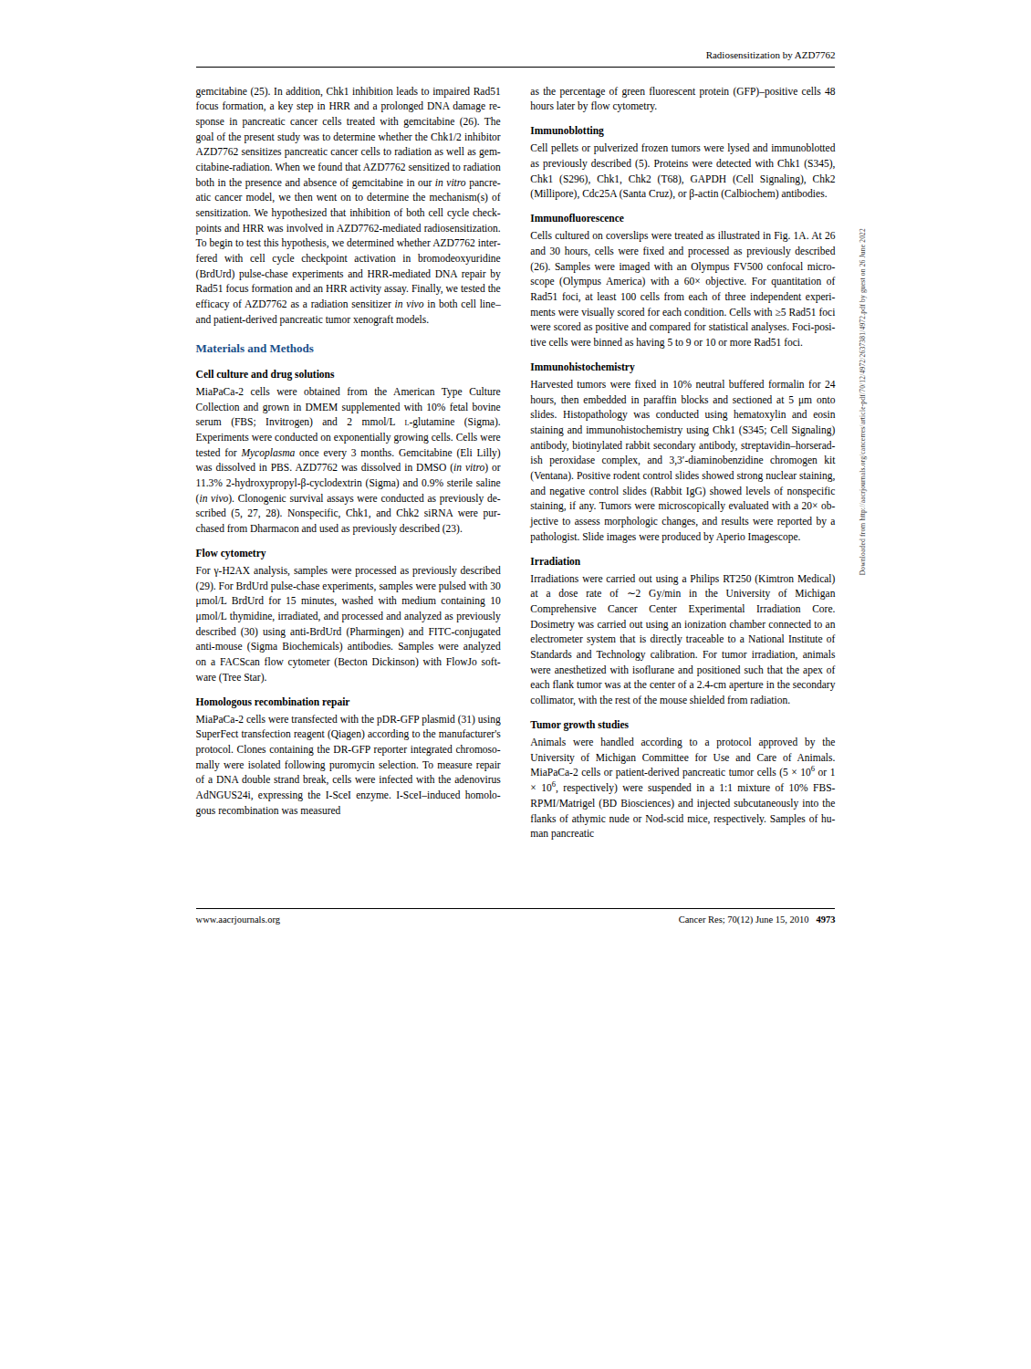Radiosensitization by AZD7762
Downloaded from http://aacrjournals.org/cancerres/article-pdf/70/12/4972/2637381/4972.pdf by guest on 26 June 2022
gemcitabine (25). In addition, Chk1 inhibition leads to impaired Rad51 focus formation, a key step in HRR and a prolonged DNA damage response in pancreatic cancer cells treated with gemcitabine (26). The goal of the present study was to determine whether the Chk1/2 inhibitor AZD7762 sensitizes pancreatic cancer cells to radiation as well as gemcitabine-radiation. When we found that AZD7762 sensitized to radiation both in the presence and absence of gemcitabine in our in vitro pancreatic cancer model, we then went on to determine the mechanism(s) of sensitization. We hypothesized that inhibition of both cell cycle checkpoints and HRR was involved in AZD7762-mediated radiosensitization. To begin to test this hypothesis, we determined whether AZD7762 interfered with cell cycle checkpoint activation in bromodeoxyuridine (BrdUrd) pulse-chase experiments and HRR-mediated DNA repair by Rad51 focus formation and an HRR activity assay. Finally, we tested the efficacy of AZD7762 as a radiation sensitizer in vivo in both cell line– and patient-derived pancreatic tumor xenograft models.
Materials and Methods
Cell culture and drug solutions
MiaPaCa-2 cells were obtained from the American Type Culture Collection and grown in DMEM supplemented with 10% fetal bovine serum (FBS; Invitrogen) and 2 mmol/L l-glutamine (Sigma). Experiments were conducted on exponentially growing cells. Cells were tested for Mycoplasma once every 3 months. Gemcitabine (Eli Lilly) was dissolved in PBS. AZD7762 was dissolved in DMSO (in vitro) or 11.3% 2-hydroxypropyl-β-cyclodextrin (Sigma) and 0.9% sterile saline (in vivo). Clonogenic survival assays were conducted as previously described (5, 27, 28). Nonspecific, Chk1, and Chk2 siRNA were purchased from Dharmacon and used as previously described (23).
Flow cytometry
For γ-H2AX analysis, samples were processed as previously described (29). For BrdUrd pulse-chase experiments, samples were pulsed with 30 μmol/L BrdUrd for 15 minutes, washed with medium containing 10 μmol/L thymidine, irradiated, and processed and analyzed as previously described (30) using anti-BrdUrd (Pharmingen) and FITC-conjugated anti-mouse (Sigma Biochemicals) antibodies. Samples were analyzed on a FACScan flow cytometer (Becton Dickinson) with FlowJo software (Tree Star).
Homologous recombination repair
MiaPaCa-2 cells were transfected with the pDR-GFP plasmid (31) using SuperFect transfection reagent (Qiagen) according to the manufacturer's protocol. Clones containing the DR-GFP reporter integrated chromosomally were isolated following puromycin selection. To measure repair of a DNA double strand break, cells were infected with the adenovirus AdNGUS24i, expressing the I-SceI enzyme. I-SceI–induced homologous recombination was measured
as the percentage of green fluorescent protein (GFP)–positive cells 48 hours later by flow cytometry.
Immunoblotting
Cell pellets or pulverized frozen tumors were lysed and immunoblotted as previously described (5). Proteins were detected with Chk1 (S345), Chk1 (S296), Chk1, Chk2 (T68), GAPDH (Cell Signaling), Chk2 (Millipore), Cdc25A (Santa Cruz), or β-actin (Calbiochem) antibodies.
Immunofluorescence
Cells cultured on coverslips were treated as illustrated in Fig. 1A. At 26 and 30 hours, cells were fixed and processed as previously described (26). Samples were imaged with an Olympus FV500 confocal microscope (Olympus America) with a 60× objective. For quantitation of Rad51 foci, at least 100 cells from each of three independent experiments were visually scored for each condition. Cells with ≥5 Rad51 foci were scored as positive and compared for statistical analyses. Foci-positive cells were binned as having 5 to 9 or 10 or more Rad51 foci.
Immunohistochemistry
Harvested tumors were fixed in 10% neutral buffered formalin for 24 hours, then embedded in paraffin blocks and sectioned at 5 μm onto slides. Histopathology was conducted using hematoxylin and eosin staining and immunohistochemistry using Chk1 (S345; Cell Signaling) antibody, biotinylated rabbit secondary antibody, streptavidin–horseradish peroxidase complex, and 3,3′-diaminobenzidine chromogen kit (Ventana). Positive rodent control slides showed strong nuclear staining, and negative control slides (Rabbit IgG) showed levels of nonspecific staining, if any. Tumors were microscopically evaluated with a 20× objective to assess morphologic changes, and results were reported by a pathologist. Slide images were produced by Aperio Imagescope.
Irradiation
Irradiations were carried out using a Philips RT250 (Kimtron Medical) at a dose rate of ∼2 Gy/min in the University of Michigan Comprehensive Cancer Center Experimental Irradiation Core. Dosimetry was carried out using an ionization chamber connected to an electrometer system that is directly traceable to a National Institute of Standards and Technology calibration. For tumor irradiation, animals were anesthetized with isoflurane and positioned such that the apex of each flank tumor was at the center of a 2.4-cm aperture in the secondary collimator, with the rest of the mouse shielded from radiation.
Tumor growth studies
Animals were handled according to a protocol approved by the University of Michigan Committee for Use and Care of Animals. MiaPaCa-2 cells or patient-derived pancreatic tumor cells (5 × 106 or 1 × 106, respectively) were suspended in a 1:1 mixture of 10% FBS-RPMI/Matrigel (BD Biosciences) and injected subcutaneously into the flanks of athymic nude or Nod-scid mice, respectively. Samples of human pancreatic
www.aacrjournals.org
Cancer Res; 70(12) June 15, 2010 4973